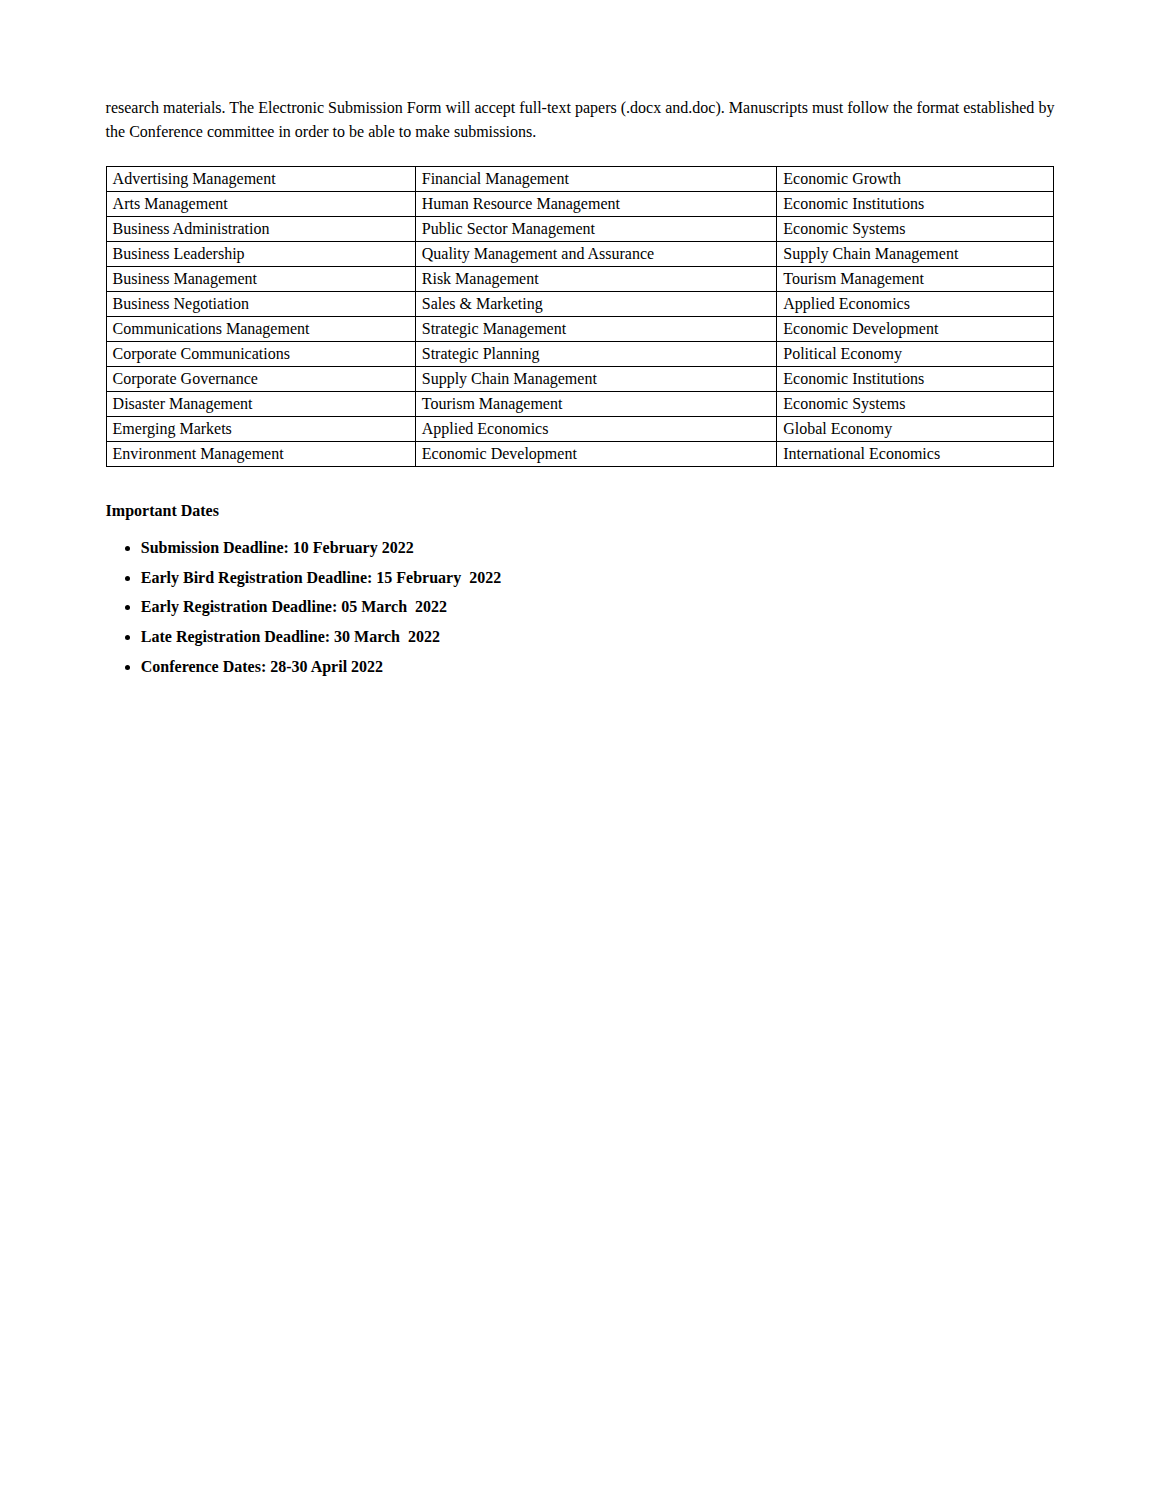research materials. The Electronic Submission Form will accept full-text papers (.docx and.doc). Manuscripts must follow the format established by the Conference committee in order to be able to make submissions.
| Advertising Management | Financial Management | Economic Growth |
| Arts Management | Human Resource Management | Economic Institutions |
| Business Administration | Public Sector Management | Economic Systems |
| Business Leadership | Quality Management and Assurance | Supply Chain Management |
| Business Management | Risk Management | Tourism Management |
| Business Negotiation | Sales & Marketing | Applied Economics |
| Communications Management | Strategic Management | Economic Development |
| Corporate Communications | Strategic Planning | Political Economy |
| Corporate Governance | Supply Chain Management | Economic Institutions |
| Disaster Management | Tourism Management | Economic Systems |
| Emerging Markets | Applied Economics | Global Economy |
| Environment Management | Economic Development | International Economics |
Important Dates
Submission Deadline: 10 February 2022
Early Bird Registration Deadline: 15 February 2022
Early Registration Deadline: 05 March 2022
Late Registration Deadline: 30 March 2022
Conference Dates: 28-30 April 2022